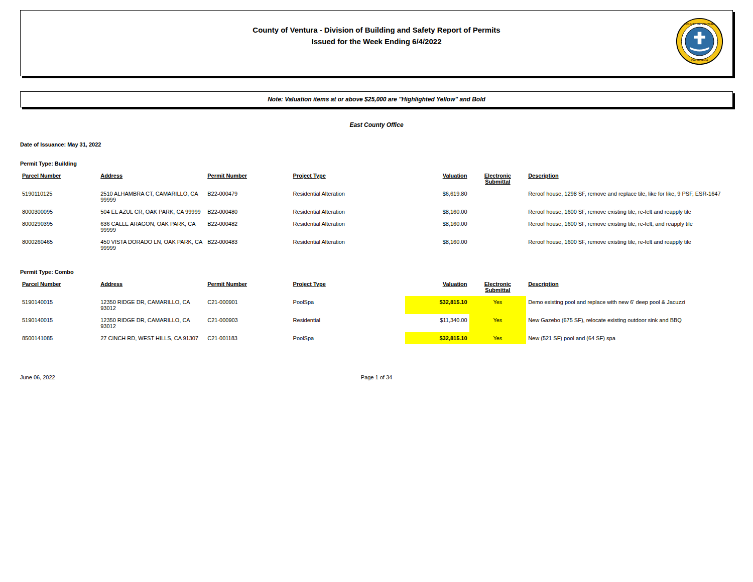County of Ventura - Division of Building and Safety Report of Permits
Issued for the Week Ending 6/4/2022
COUNTY OF VENTURA CALIFORNIA
Note: Valuation items at or above $25,000 are "Highlighted Yellow" and Bold
East County Office
Date of Issuance: May 31, 2022
Permit Type: Building
| Parcel Number | Address | Permit Number | Project Type | Valuation | Electronic Submittal | Description |
| --- | --- | --- | --- | --- | --- | --- |
| 5190110125 | 2510 ALHAMBRA CT, CAMARILLO, CA 99999 | B22-000479 | Residential Alteration | $6,619.80 | | Reroof house, 1298 SF, remove and replace tile, like for like, 9 PSF, ESR-1647 |
| 8000300095 | 504 EL AZUL CR, OAK PARK, CA 99999 | B22-000480 | Residential Alteration | $8,160.00 | | Reroof house, 1600 SF, remove existing tile, re-felt and reapply tile |
| 8000290395 | 636 CALLE ARAGON, OAK PARK, CA 99999 | B22-000482 | Residential Alteration | $8,160.00 | | Reroof house, 1600 SF, remove existing tile, re-felt, and reapply tile |
| 8000260465 | 450 VISTA DORADO LN, OAK PARK, CA 99999 | B22-000483 | Residential Alteration | $8,160.00 | | Reroof house, 1600 SF, remove existing tile, re-felt and reapply tile |
Permit Type: Combo
| Parcel Number | Address | Permit Number | Project Type | Valuation | Electronic Submittal | Description |
| --- | --- | --- | --- | --- | --- | --- |
| 5190140015 | 12350 RIDGE DR, CAMARILLO, CA 93012 | C21-000901 | PoolSpa | $32,815.10 | Yes | Demo existing pool and replace with new 6' deep pool & Jacuzzi |
| 5190140015 | 12350 RIDGE DR, CAMARILLO, CA 93012 | C21-000903 | Residential | $11,340.00 | Yes | New Gazebo (675 SF), relocate existing outdoor sink and BBQ |
| 8500141085 | 27 CINCH RD, WEST HILLS, CA 91307 | C21-001183 | PoolSpa | $32,815.10 | Yes | New (521 SF) pool and (64 SF) spa |
June 06, 2022
Page 1 of 34